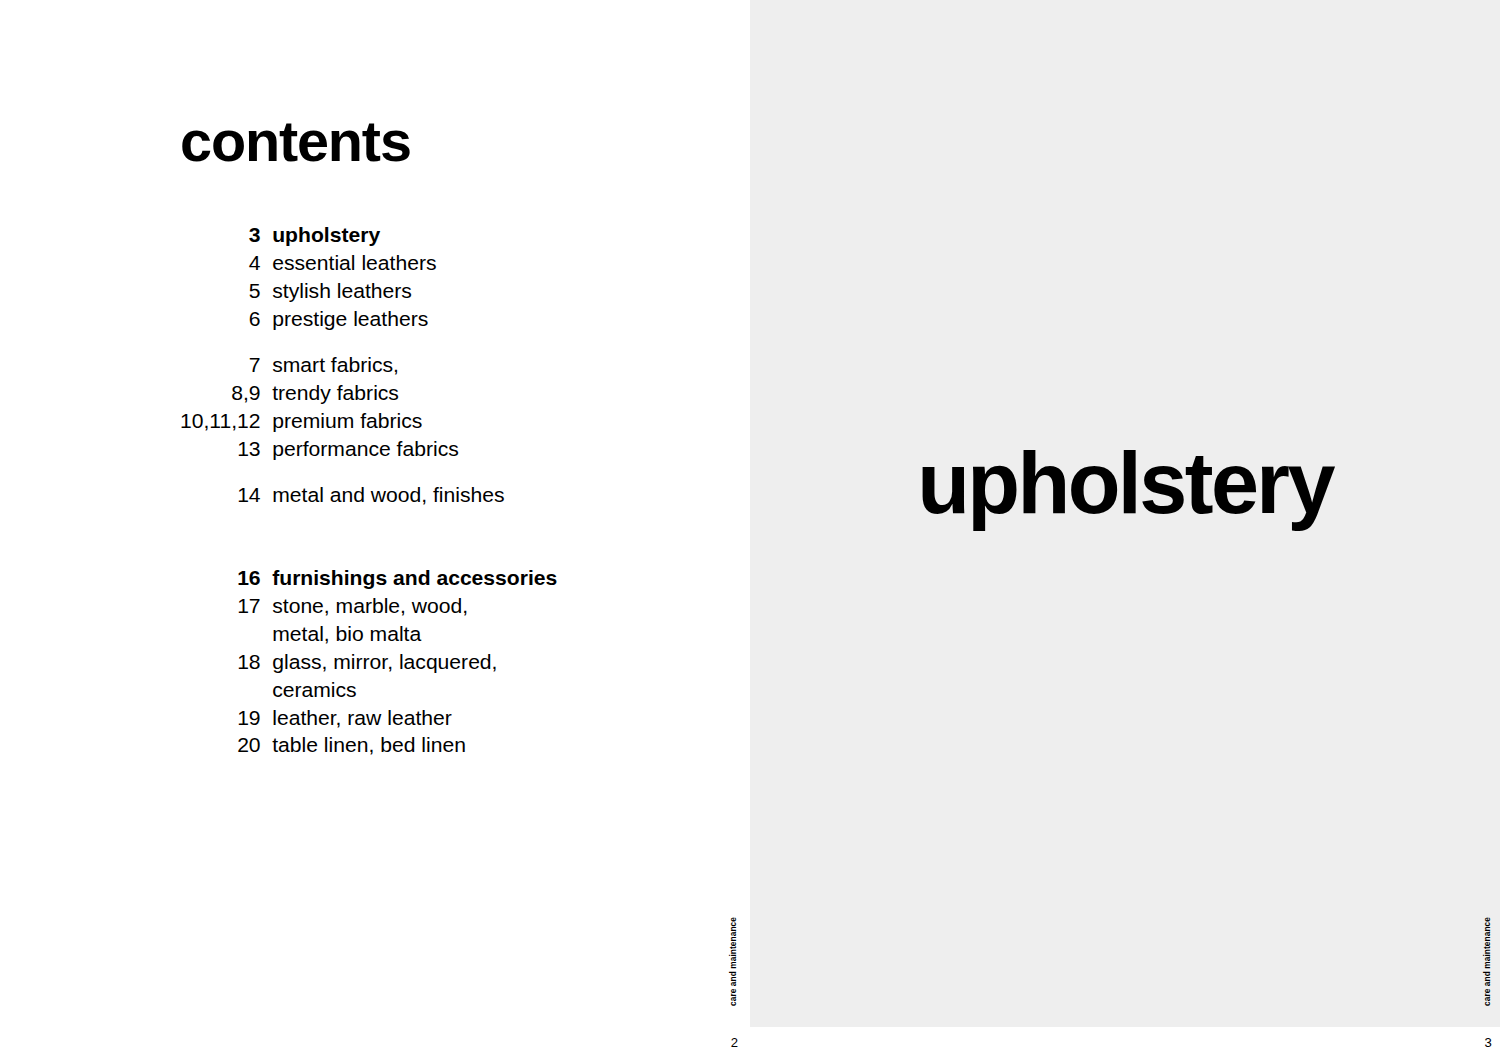contents
| 3 | upholstery |
| 4 | essential leathers |
| 5 | stylish leathers |
| 6 | prestige leathers |
| 7 | smart fabrics, |
| 8,9 | trendy fabrics |
| 10,11,12 | premium fabrics |
| 13 | performance fabrics |
| 14 | metal and wood, finishes |
| 16 | furnishings and accessories |
| 17 | stone, marble, wood, metal, bio malta |
| 18 | glass, mirror, lacquered, ceramics |
| 19 | leather, raw leather |
| 20 | table linen, bed linen |
care and maintenance
2
upholstery
care and maintenance
3